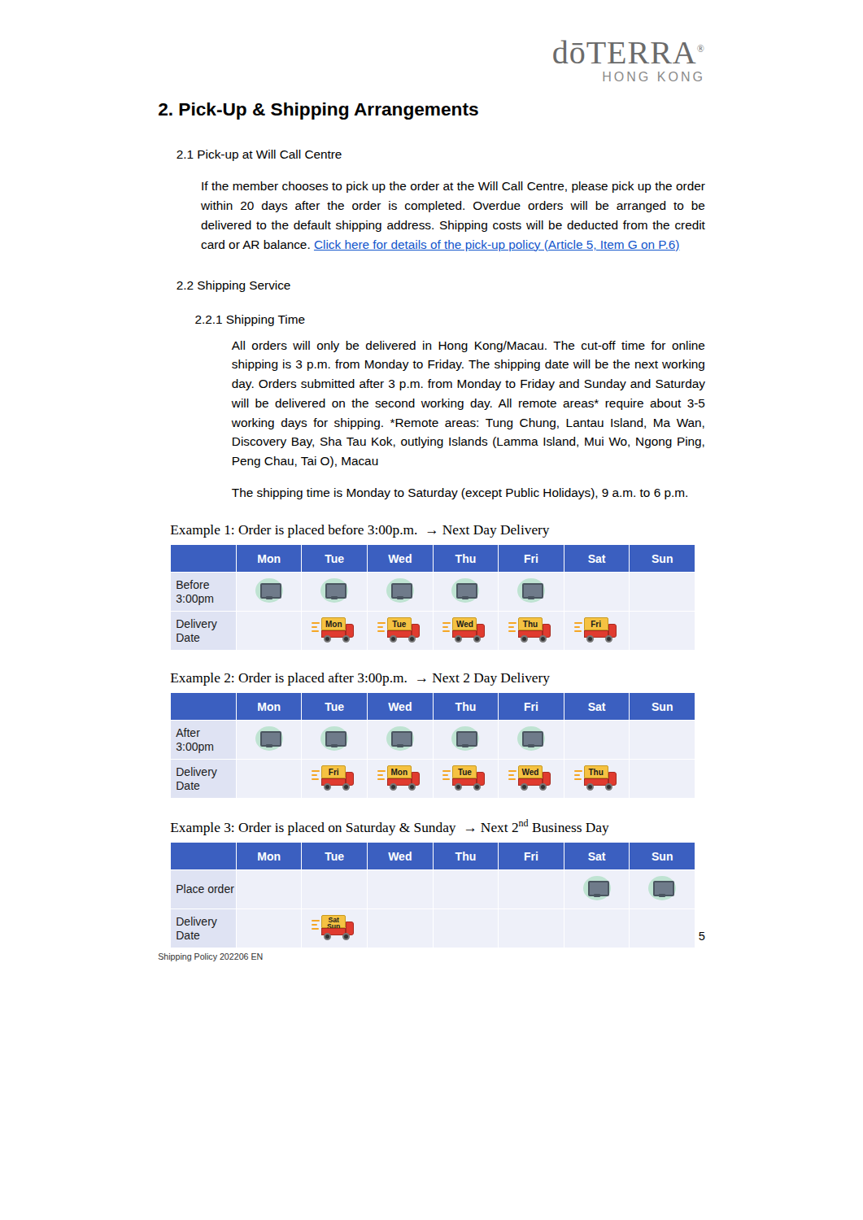dōTERRA®
HONG KONG
2. Pick-Up & Shipping Arrangements
2.1 Pick-up at Will Call Centre
If the member chooses to pick up the order at the Will Call Centre, please pick up the order within 20 days after the order is completed. Overdue orders will be arranged to be delivered to the default shipping address. Shipping costs will be deducted from the credit card or AR balance. Click here for details of the pick-up policy (Article 5, Item G on P.6)
2.2 Shipping Service
2.2.1 Shipping Time
All orders will only be delivered in Hong Kong/Macau. The cut-off time for online shipping is 3 p.m. from Monday to Friday. The shipping date will be the next working day. Orders submitted after 3 p.m. from Monday to Friday and Sunday and Saturday will be delivered on the second working day. All remote areas* require about 3-5 working days for shipping. *Remote areas: Tung Chung, Lantau Island, Ma Wan, Discovery Bay, Sha Tau Kok, outlying Islands (Lamma Island, Mui Wo, Ngong Ping, Peng Chau, Tai O), Macau
The shipping time is Monday to Saturday (except Public Holidays), 9 a.m. to 6 p.m.
Example 1: Order is placed before 3:00p.m. → Next Day Delivery
| | Mon | Tue | Wed | Thu | Fri | Sat | Sun |
| --- | --- | --- | --- | --- | --- | --- | --- |
| Before 3:00pm | | | | | | | |
| Delivery Date | | Mon | Tue | Wed | Thu | Fri | |
Example 2: Order is placed after 3:00p.m. → Next 2 Day Delivery
| | Mon | Tue | Wed | Thu | Fri | Sat | Sun |
| --- | --- | --- | --- | --- | --- | --- | --- |
| After 3:00pm | | | | | | | |
| Delivery Date | | Fri | Mon | Tue | Wed | Thu | |
Example 3: Order is placed on Saturday & Sunday → Next 2nd Business Day
| | Mon | Tue | Wed | Thu | Fri | Sat | Sun |
| --- | --- | --- | --- | --- | --- | --- | --- |
| Place order | | | | | | | |
| Delivery Date | | Sat Sun | | | | | |
Shipping Policy 202206 EN 5